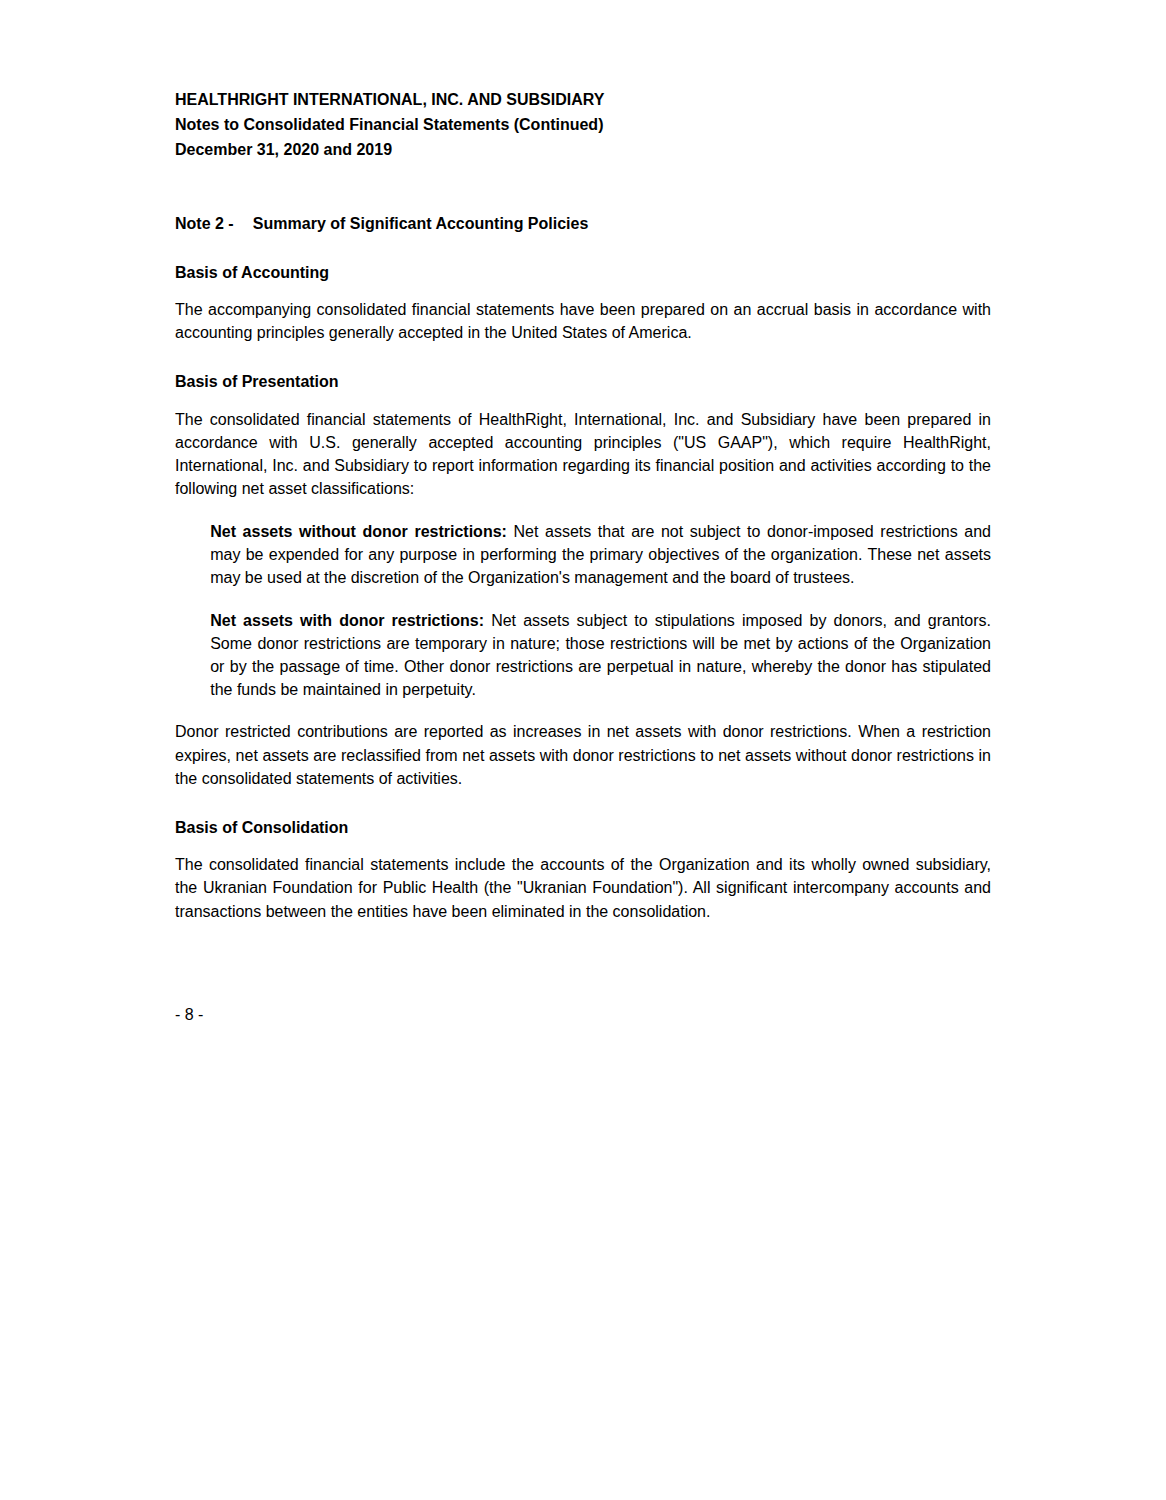HEALTHRIGHT INTERNATIONAL, INC. AND SUBSIDIARY
Notes to Consolidated Financial Statements (Continued)
December 31, 2020 and 2019
Note 2 - Summary of Significant Accounting Policies
Basis of Accounting
The accompanying consolidated financial statements have been prepared on an accrual basis in accordance with accounting principles generally accepted in the United States of America.
Basis of Presentation
The consolidated financial statements of HealthRight, International, Inc. and Subsidiary have been prepared in accordance with U.S. generally accepted accounting principles ("US GAAP"), which require HealthRight, International, Inc. and Subsidiary to report information regarding its financial position and activities according to the following net asset classifications:
Net assets without donor restrictions: Net assets that are not subject to donor-imposed restrictions and may be expended for any purpose in performing the primary objectives of the organization. These net assets may be used at the discretion of the Organization's management and the board of trustees.
Net assets with donor restrictions: Net assets subject to stipulations imposed by donors, and grantors. Some donor restrictions are temporary in nature; those restrictions will be met by actions of the Organization or by the passage of time. Other donor restrictions are perpetual in nature, whereby the donor has stipulated the funds be maintained in perpetuity.
Donor restricted contributions are reported as increases in net assets with donor restrictions. When a restriction expires, net assets are reclassified from net assets with donor restrictions to net assets without donor restrictions in the consolidated statements of activities.
Basis of Consolidation
The consolidated financial statements include the accounts of the Organization and its wholly owned subsidiary, the Ukranian Foundation for Public Health (the "Ukranian Foundation"). All significant intercompany accounts and transactions between the entities have been eliminated in the consolidation.
- 8 -